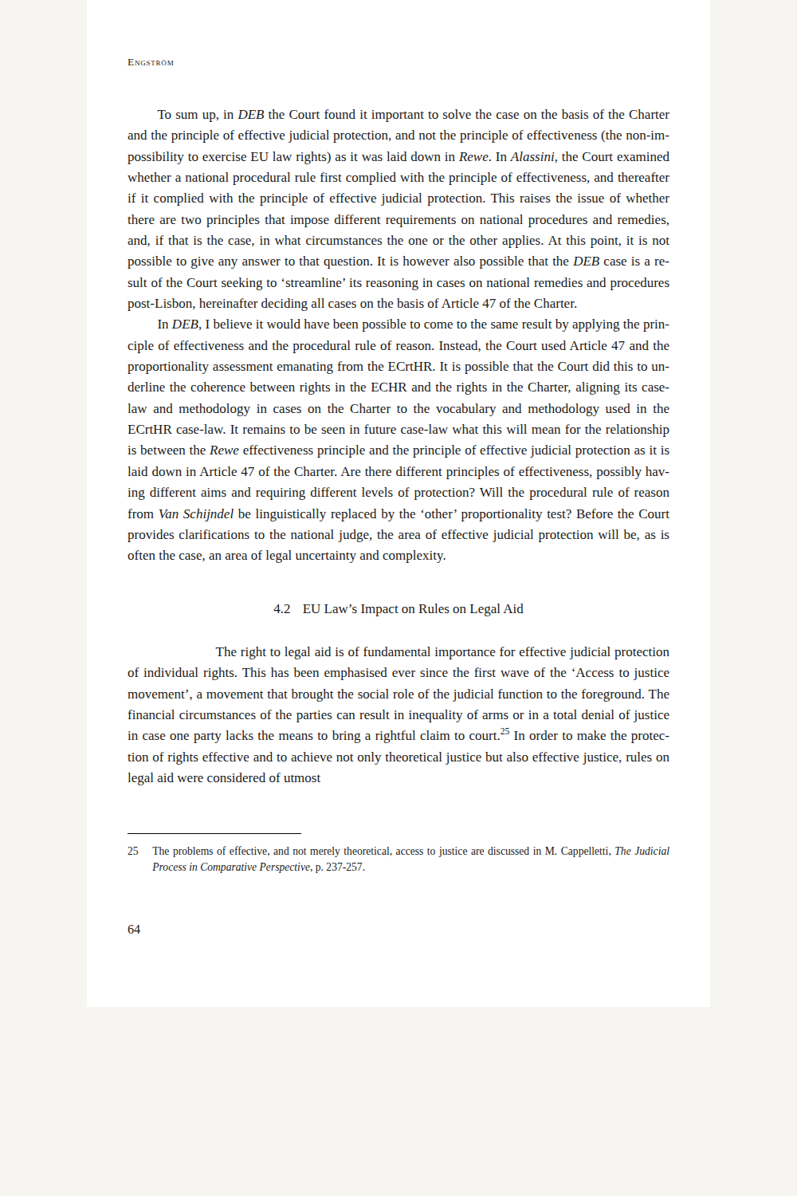Engström
To sum up, in DEB the Court found it important to solve the case on the basis of the Charter and the principle of effective judicial protection, and not the principle of effectiveness (the non-impossibility to exercise EU law rights) as it was laid down in Rewe. In Alassini, the Court examined whether a national procedural rule first complied with the principle of effectiveness, and thereafter if it complied with the principle of effective judicial protection. This raises the issue of whether there are two principles that impose different requirements on national procedures and remedies, and, if that is the case, in what circumstances the one or the other applies. At this point, it is not possible to give any answer to that question. It is however also possible that the DEB case is a result of the Court seeking to ‘streamline’ its reasoning in cases on national remedies and procedures post-Lisbon, hereinafter deciding all cases on the basis of Article 47 of the Charter.
In DEB, I believe it would have been possible to come to the same result by applying the principle of effectiveness and the procedural rule of reason. Instead, the Court used Article 47 and the proportionality assessment emanating from the ECrtHR. It is possible that the Court did this to underline the coherence between rights in the ECHR and the rights in the Charter, aligning its case-law and methodology in cases on the Charter to the vocabulary and methodology used in the ECrtHR case-law. It remains to be seen in future case-law what this will mean for the relationship is between the Rewe effectiveness principle and the principle of effective judicial protection as it is laid down in Article 47 of the Charter. Are there different principles of effectiveness, possibly having different aims and requiring different levels of protection? Will the procedural rule of reason from Van Schijndel be linguistically replaced by the ‘other’ proportionality test? Before the Court provides clarifications to the national judge, the area of effective judicial protection will be, as is often the case, an area of legal uncertainty and complexity.
4.2 EU Law’s Impact on Rules on Legal Aid
The right to legal aid is of fundamental importance for effective judicial protection of individual rights. This has been emphasised ever since the first wave of the ‘Access to justice movement’, a movement that brought the social role of the judicial function to the foreground. The financial circumstances of the parties can result in inequality of arms or in a total denial of justice in case one party lacks the means to bring a rightful claim to court.25 In order to make the protection of rights effective and to achieve not only theoretical justice but also effective justice, rules on legal aid were considered of utmost
25 The problems of effective, and not merely theoretical, access to justice are discussed in M. Cappelletti, The Judicial Process in Comparative Perspective, p. 237-257.
64